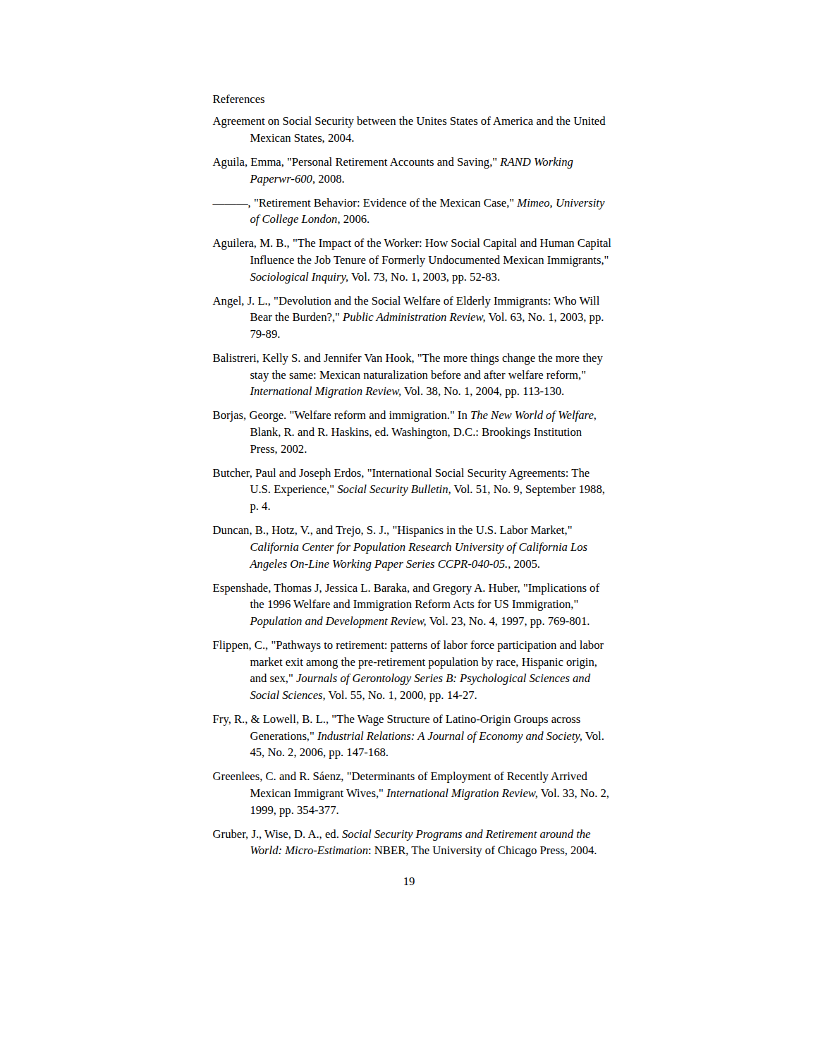References
Agreement on Social Security between the Unites States of America and the United Mexican States, 2004.
Aguila, Emma, "Personal Retirement Accounts and Saving," RAND Working Paperwr-600, 2008.
———, "Retirement Behavior: Evidence of the Mexican Case," Mimeo, University of College London, 2006.
Aguilera, M. B., "The Impact of the Worker: How Social Capital and Human Capital Influence the Job Tenure of Formerly Undocumented Mexican Immigrants," Sociological Inquiry, Vol. 73, No. 1, 2003, pp. 52-83.
Angel, J. L., "Devolution and the Social Welfare of Elderly Immigrants: Who Will Bear the Burden?," Public Administration Review, Vol. 63, No. 1, 2003, pp. 79-89.
Balistreri, Kelly S. and Jennifer Van Hook, "The more things change the more they stay the same: Mexican naturalization before and after welfare reform," International Migration Review, Vol. 38, No. 1, 2004, pp. 113-130.
Borjas, George. "Welfare reform and immigration." In The New World of Welfare, Blank, R. and R. Haskins, ed. Washington, D.C.: Brookings Institution Press, 2002.
Butcher, Paul and Joseph Erdos, "International Social Security Agreements: The U.S. Experience," Social Security Bulletin, Vol. 51, No. 9, September 1988, p. 4.
Duncan, B., Hotz, V., and Trejo, S. J., "Hispanics in the U.S. Labor Market," California Center for Population Research University of California Los Angeles On-Line Working Paper Series CCPR-040-05., 2005.
Espenshade, Thomas J, Jessica L. Baraka, and Gregory A. Huber, "Implications of the 1996 Welfare and Immigration Reform Acts for US Immigration," Population and Development Review, Vol. 23, No. 4, 1997, pp. 769-801.
Flippen, C., "Pathways to retirement: patterns of labor force participation and labor market exit among the pre-retirement population by race, Hispanic origin, and sex," Journals of Gerontology Series B: Psychological Sciences and Social Sciences, Vol. 55, No. 1, 2000, pp. 14-27.
Fry, R., & Lowell, B. L., "The Wage Structure of Latino-Origin Groups across Generations," Industrial Relations: A Journal of Economy and Society, Vol. 45, No. 2, 2006, pp. 147-168.
Greenlees, C. and R. Sáenz, "Determinants of Employment of Recently Arrived Mexican Immigrant Wives," International Migration Review, Vol. 33, No. 2, 1999, pp. 354-377.
Gruber, J., Wise, D. A., ed. Social Security Programs and Retirement around the World: Micro-Estimation: NBER, The University of Chicago Press, 2004.
19